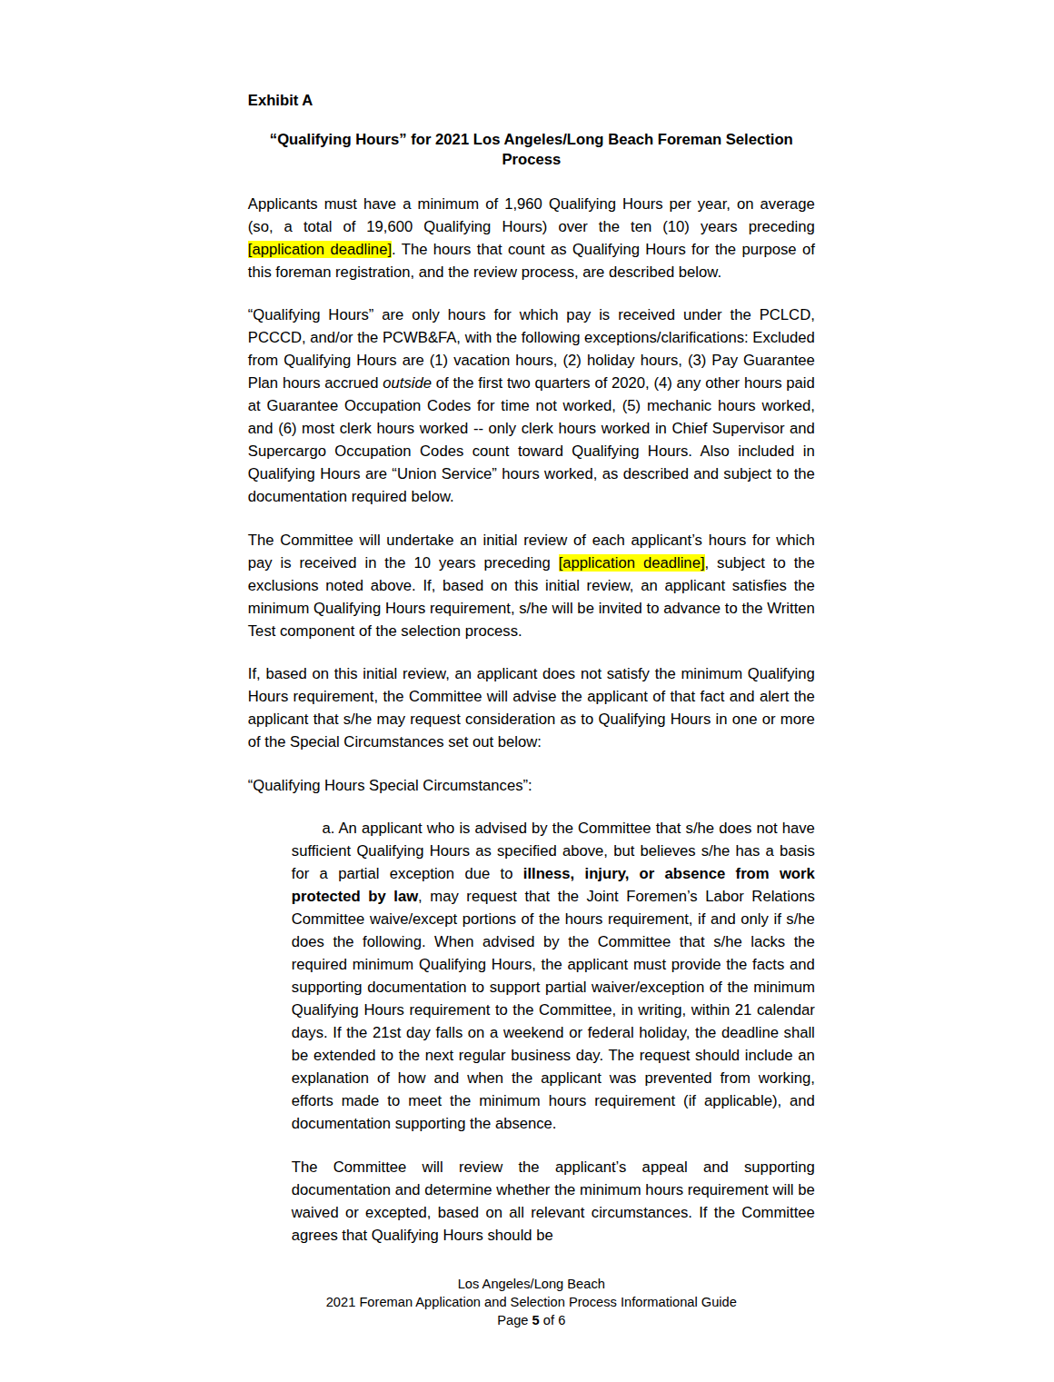Exhibit A
“Qualifying Hours” for 2021 Los Angeles/Long Beach Foreman Selection Process
Applicants must have a minimum of 1,960 Qualifying Hours per year, on average (so, a total of 19,600 Qualifying Hours) over the ten (10) years preceding [application deadline]. The hours that count as Qualifying Hours for the purpose of this foreman registration, and the review process, are described below.
“Qualifying Hours” are only hours for which pay is received under the PCLCD, PCCCD, and/or the PCWB&FA, with the following exceptions/clarifications: Excluded from Qualifying Hours are (1) vacation hours, (2) holiday hours, (3) Pay Guarantee Plan hours accrued outside of the first two quarters of 2020, (4) any other hours paid at Guarantee Occupation Codes for time not worked, (5) mechanic hours worked, and (6) most clerk hours worked -- only clerk hours worked in Chief Supervisor and Supercargo Occupation Codes count toward Qualifying Hours. Also included in Qualifying Hours are “Union Service” hours worked, as described and subject to the documentation required below.
The Committee will undertake an initial review of each applicant’s hours for which pay is received in the 10 years preceding [application deadline], subject to the exclusions noted above. If, based on this initial review, an applicant satisfies the minimum Qualifying Hours requirement, s/he will be invited to advance to the Written Test component of the selection process.
If, based on this initial review, an applicant does not satisfy the minimum Qualifying Hours requirement, the Committee will advise the applicant of that fact and alert the applicant that s/he may request consideration as to Qualifying Hours in one or more of the Special Circumstances set out below:
“Qualifying Hours Special Circumstances”:
a. An applicant who is advised by the Committee that s/he does not have sufficient Qualifying Hours as specified above, but believes s/he has a basis for a partial exception due to illness, injury, or absence from work protected by law, may request that the Joint Foremen’s Labor Relations Committee waive/except portions of the hours requirement, if and only if s/he does the following. When advised by the Committee that s/he lacks the required minimum Qualifying Hours, the applicant must provide the facts and supporting documentation to support partial waiver/exception of the minimum Qualifying Hours requirement to the Committee, in writing, within 21 calendar days. If the 21st day falls on a weekend or federal holiday, the deadline shall be extended to the next regular business day. The request should include an explanation of how and when the applicant was prevented from working, efforts made to meet the minimum hours requirement (if applicable), and documentation supporting the absence.
The Committee will review the applicant’s appeal and supporting documentation and determine whether the minimum hours requirement will be waived or excepted, based on all relevant circumstances. If the Committee agrees that Qualifying Hours should be
Los Angeles/Long Beach
2021 Foreman Application and Selection Process Informational Guide
Page 5 of 6